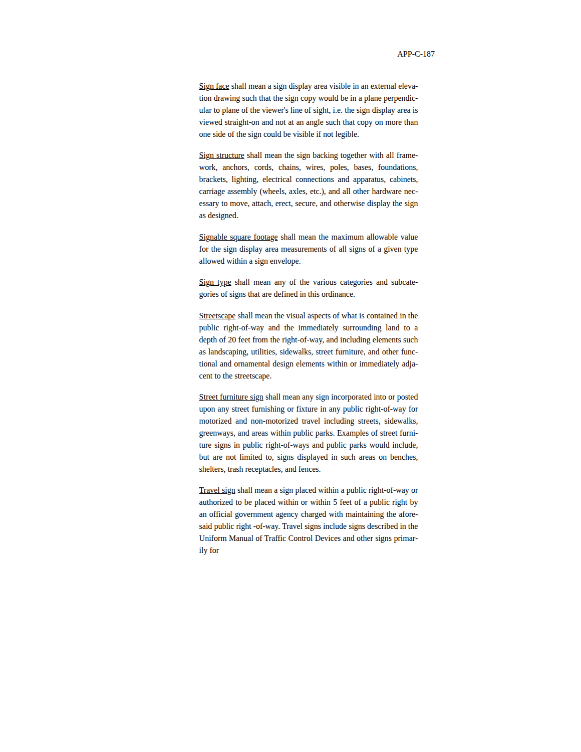APP-C-187
Sign face shall mean a sign display area visible in an external elevation drawing such that the sign copy would be in a plane perpendicular to plane of the viewer's line of sight, i.e. the sign display area is viewed straight-on and not at an angle such that copy on more than one side of the sign could be visible if not legible.
Sign structure shall mean the sign backing together with all framework, anchors, cords, chains, wires, poles, bases, foundations, brackets, lighting, electrical connections and apparatus, cabinets, carriage assembly (wheels, axles, etc.), and all other hardware necessary to move, attach, erect, secure, and otherwise display the sign as designed.
Signable square footage shall mean the maximum allowable value for the sign display area measurements of all signs of a given type allowed within a sign envelope.
Sign type shall mean any of the various categories and subcategories of signs that are defined in this ordinance.
Streetscape shall mean the visual aspects of what is contained in the public right-of-way and the immediately surrounding land to a depth of 20 feet from the right-of-way, and including elements such as landscaping, utilities, sidewalks, street furniture, and other functional and ornamental design elements within or immediately adjacent to the streetscape.
Street furniture sign shall mean any sign incorporated into or posted upon any street furnishing or fixture in any public right-of-way for motorized and non-motorized travel including streets, sidewalks, greenways, and areas within public parks. Examples of street furniture signs in public right-of-ways and public parks would include, but are not limited to, signs displayed in such areas on benches, shelters, trash receptacles, and fences.
Travel sign shall mean a sign placed within a public right-of-way or authorized to be placed within or within 5 feet of a public right by an official government agency charged with maintaining the aforesaid public right -of-way. Travel signs include signs described in the Uniform Manual of Traffic Control Devices and other signs primarily for